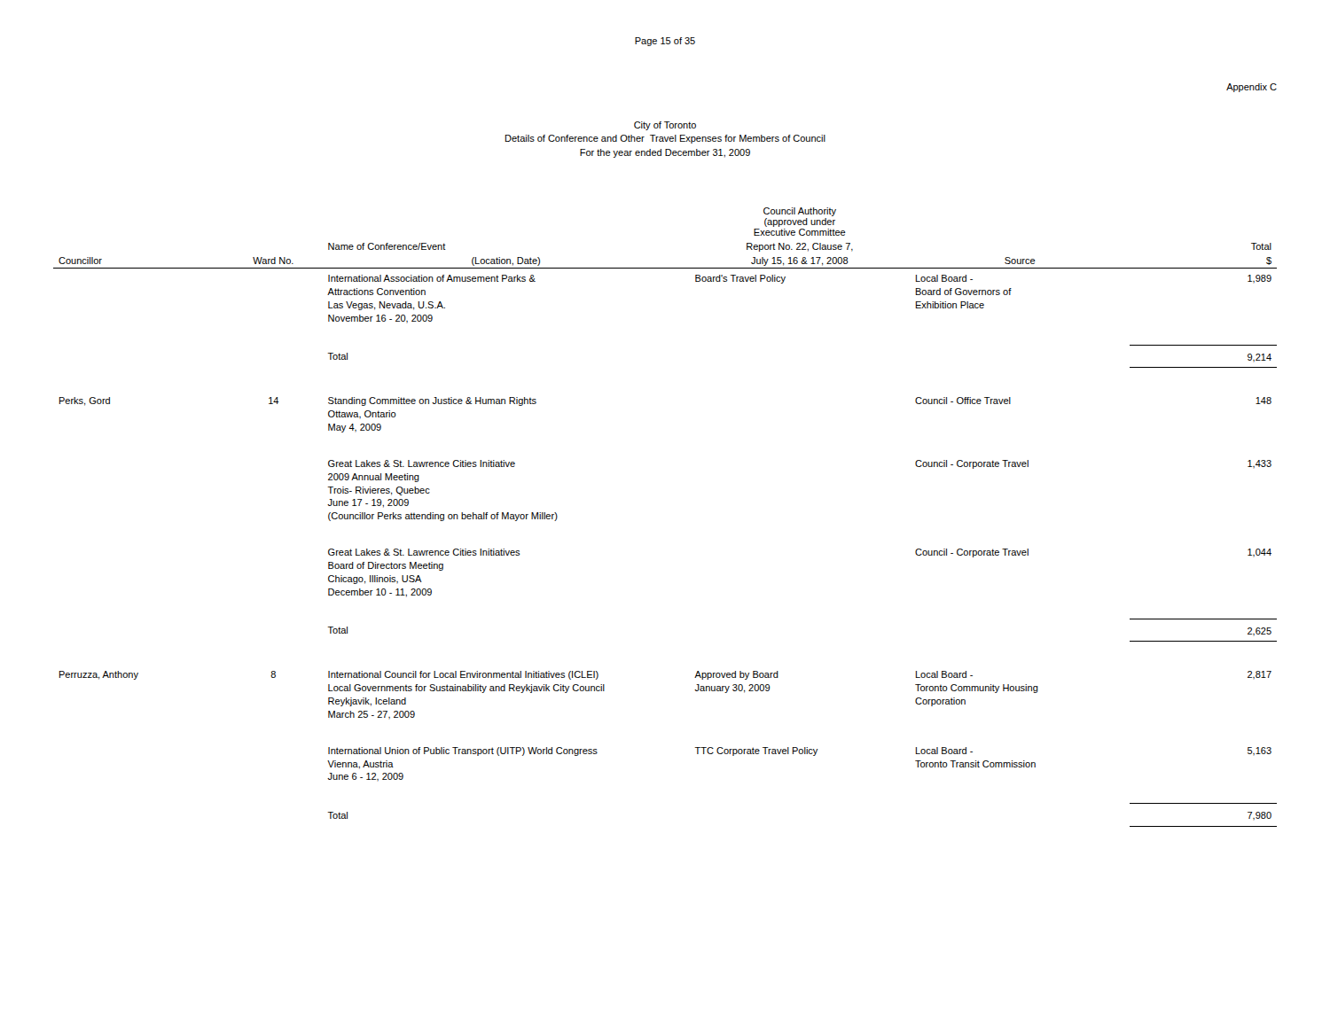Page 15 of 35
Appendix C
City of Toronto
Details of Conference and Other Travel Expenses for Members of Council
For the year ended December 31, 2009
| | | | Council Authority (approved under Executive Committee | | |
| --- | --- | --- | --- | --- | --- |
| | | Name of Conference/Event | Report No. 22, Clause 7, | | Total |
| Councillor | Ward No. | (Location, Date) | July 15, 16 & 17, 2008 | Source | $ |
| | | International Association of Amusement Parks & Attractions Convention Las Vegas, Nevada, U.S.A. November 16 - 20, 2009 | Board's Travel Policy | Local Board - Board of Governors of Exhibition Place | 1,989 |
| | | Total | | | 9,214 |
| Perks, Gord | 14 | Standing Committee on Justice & Human Rights Ottawa, Ontario May 4, 2009 | | Council - Office Travel | 148 |
| | | Great Lakes & St. Lawrence Cities Initiative 2009 Annual Meeting Trois- Rivieres, Quebec June 17 - 19, 2009 (Councillor Perks attending on behalf of Mayor Miller) | | Council - Corporate Travel | 1,433 |
| | | Great Lakes & St. Lawrence Cities Initiatives Board of Directors Meeting Chicago, Illinois, USA December 10 - 11, 2009 | | Council - Corporate Travel | 1,044 |
| | | Total | | | 2,625 |
| Perruzza, Anthony | 8 | International Council for Local Environmental Initiatives (ICLEI) Local Governments for Sustainability and Reykjavik City Council Reykjavik, Iceland March 25 - 27, 2009 | Approved by Board January 30, 2009 | Local Board - Toronto Community Housing Corporation | 2,817 |
| | | International Union of Public Transport (UITP) World Congress Vienna, Austria June 6 - 12, 2009 | TTC Corporate Travel Policy | Local Board - Toronto Transit Commission | 5,163 |
| | | Total | | | 7,980 |